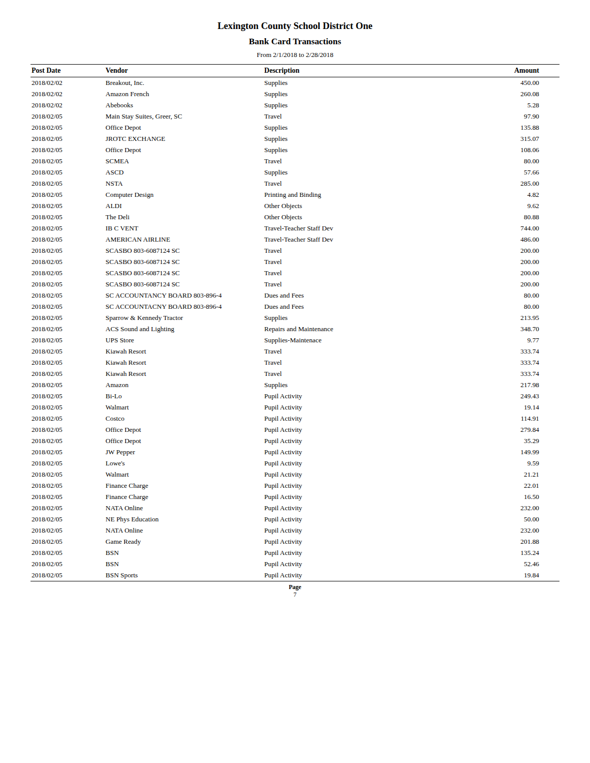Lexington County School District One
Bank Card Transactions
From 2/1/2018 to 2/28/2018
| Post Date | Vendor | Description | Amount |
| --- | --- | --- | --- |
| 2018/02/02 | Breakout, Inc. | Supplies | 450.00 |
| 2018/02/02 | Amazon French | Supplies | 260.08 |
| 2018/02/02 | Abebooks | Supplies | 5.28 |
| 2018/02/05 | Main Stay Suites, Greer, SC | Travel | 97.90 |
| 2018/02/05 | Office Depot | Supplies | 135.88 |
| 2018/02/05 | JROTC EXCHANGE | Supplies | 315.07 |
| 2018/02/05 | Office Depot | Supplies | 108.06 |
| 2018/02/05 | SCMEA | Travel | 80.00 |
| 2018/02/05 | ASCD | Supplies | 57.66 |
| 2018/02/05 | NSTA | Travel | 285.00 |
| 2018/02/05 | Computer Design | Printing and Binding | 4.82 |
| 2018/02/05 | ALDI | Other Objects | 9.62 |
| 2018/02/05 | The Deli | Other Objects | 80.88 |
| 2018/02/05 | IB C VENT | Travel-Teacher Staff Dev | 744.00 |
| 2018/02/05 | AMERICAN AIRLINE | Travel-Teacher Staff Dev | 486.00 |
| 2018/02/05 | SCASBO 803-6087124 SC | Travel | 200.00 |
| 2018/02/05 | SCASBO 803-6087124 SC | Travel | 200.00 |
| 2018/02/05 | SCASBO 803-6087124 SC | Travel | 200.00 |
| 2018/02/05 | SCASBO 803-6087124 SC | Travel | 200.00 |
| 2018/02/05 | SC ACCOUNTANCY BOARD 803-896-4 | Dues and Fees | 80.00 |
| 2018/02/05 | SC ACCOUNTACNY BOARD 803-896-4 | Dues and Fees | 80.00 |
| 2018/02/05 | Sparrow & Kennedy Tractor | Supplies | 213.95 |
| 2018/02/05 | ACS Sound and Lighting | Repairs and Maintenance | 348.70 |
| 2018/02/05 | UPS Store | Supplies-Maintenace | 9.77 |
| 2018/02/05 | Kiawah Resort | Travel | 333.74 |
| 2018/02/05 | Kiawah Resort | Travel | 333.74 |
| 2018/02/05 | Kiawah Resort | Travel | 333.74 |
| 2018/02/05 | Amazon | Supplies | 217.98 |
| 2018/02/05 | Bi-Lo | Pupil Activity | 249.43 |
| 2018/02/05 | Walmart | Pupil Activity | 19.14 |
| 2018/02/05 | Costco | Pupil Activity | 114.91 |
| 2018/02/05 | Office Depot | Pupil Activity | 279.84 |
| 2018/02/05 | Office Depot | Pupil Activity | 35.29 |
| 2018/02/05 | JW Pepper | Pupil Activity | 149.99 |
| 2018/02/05 | Lowe's | Pupil Activity | 9.59 |
| 2018/02/05 | Walmart | Pupil Activity | 21.21 |
| 2018/02/05 | Finance Charge | Pupil Activity | 22.01 |
| 2018/02/05 | Finance Charge | Pupil Activity | 16.50 |
| 2018/02/05 | NATA Online | Pupil Activity | 232.00 |
| 2018/02/05 | NE Phys Education | Pupil Activity | 50.00 |
| 2018/02/05 | NATA Online | Pupil Activity | 232.00 |
| 2018/02/05 | Game Ready | Pupil Activity | 201.88 |
| 2018/02/05 | BSN | Pupil Activity | 135.24 |
| 2018/02/05 | BSN | Pupil Activity | 52.46 |
| 2018/02/05 | BSN Sports | Pupil Activity | 19.84 |
Page
7